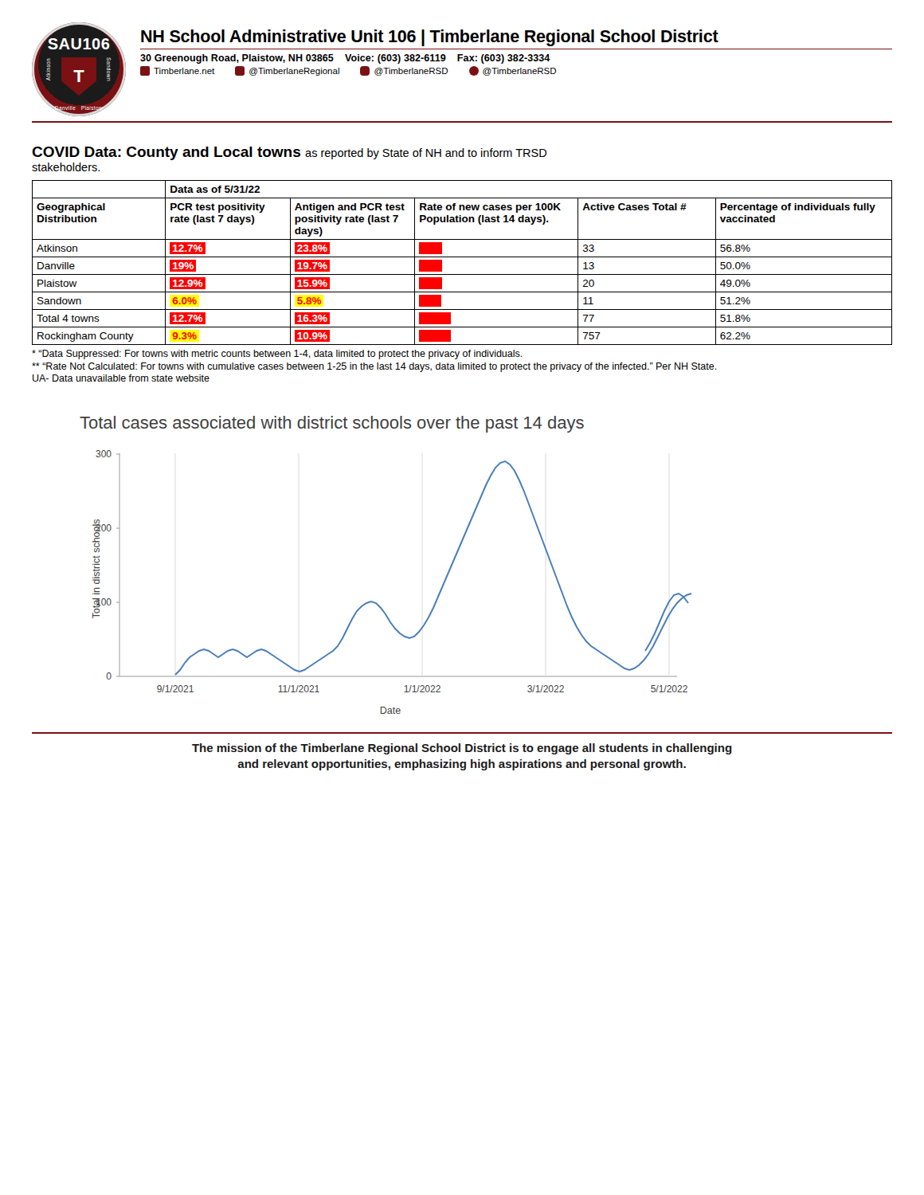SAU106
T
Atkinson Sandown Danville Plaistow
NH School Administrative Unit 106 | Timberlane Regional School District
30 Greenough Road, Plaistow, NH 03865 Voice: (603) 382-6119 Fax: (603) 382-3334
Timberlane.net @TimberlaneRegional @TimberlaneRSD @TimberlaneRSD
COVID Data: County and Local towns as reported by State of NH and to inform TRSD
stakeholders.
| | Data as of 5/31/22 |
| --- | --- |
| Geographical Distribution | PCR test positivity rate (last 7 days) | Antigen and PCR test positivity rate (last 7 days) | Rate of new cases per 100K Population (last 14 days). | Active Cases Total # | Percentage of individuals fully vaccinated |
| Atkinson | 12.7% | 23.8% | 831 | 33 | 56.8% |
| Danville | 19% | 19.7% | 594 | 13 | 50.0% |
| Plaistow | 12.9% | 15.9% | 698 | 20 | 49.0% |
| Sandown | 6.0% | 5.8% | 511 | 11 | 51.2% |
| Total 4 towns | 12.7% | 16.3% | 658.5 | 77 | 51.8% |
| Rockingham County | 9.3% | 10.9% | 566.2 | 757 | 62.2% |
* “Data Suppressed: For towns with metric counts between 1-4, data limited to protect the privacy of individuals.
** “Rate Not Calculated: For towns with cumulative cases between 1-25 in the last 14 days, data limited to protect the privacy of the infected.” Per NH State.
UA- Data unavailable from state website
Total cases associated with district schools over the past 14 days
Total in district schools
0 100 200 300 9/1/2021 11/1/2021 1/1/2022 3/1/2022 5/1/2022
Date
The mission of the Timberlane Regional School District is to engage all students in challenging
and relevant opportunities, emphasizing high aspirations and personal growth.